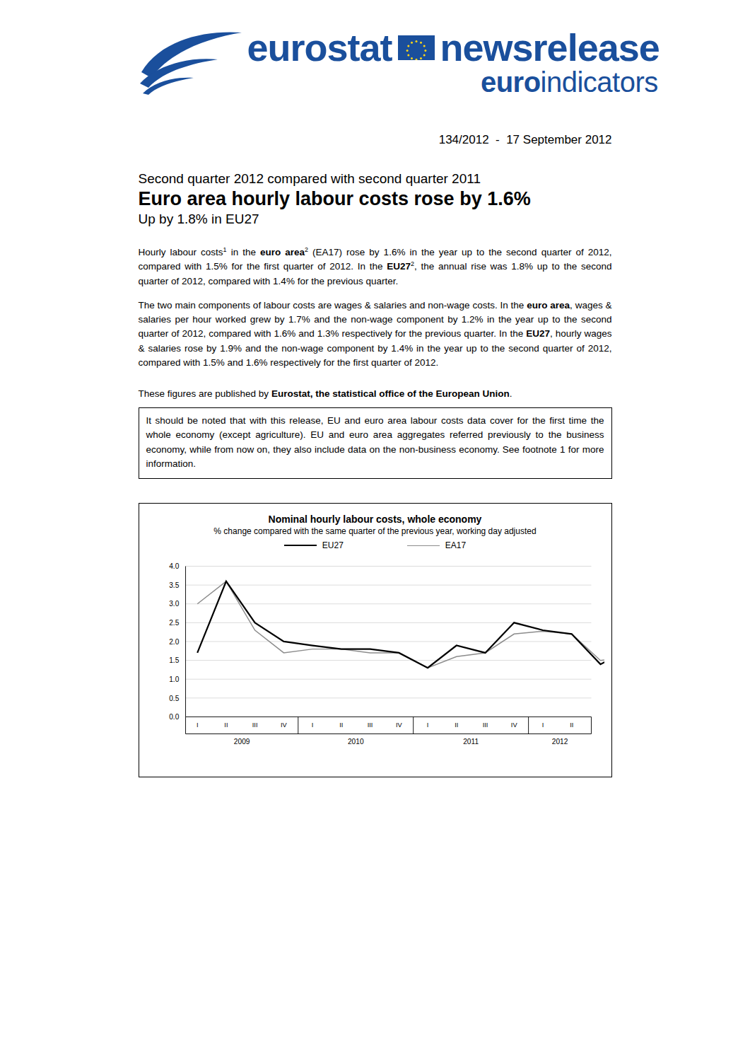eurostat newsrelease
euro indicators
134/2012 - 17 September 2012
Second quarter 2012 compared with second quarter 2011
Euro area hourly labour costs rose by 1.6%
Up by 1.8% in EU27
Hourly labour costs1 in the euro area2 (EA17) rose by 1.6% in the year up to the second quarter of 2012, compared with 1.5% for the first quarter of 2012. In the EU272, the annual rise was 1.8% up to the second quarter of 2012, compared with 1.4% for the previous quarter.
The two main components of labour costs are wages & salaries and non-wage costs. In the euro area, wages & salaries per hour worked grew by 1.7% and the non-wage component by 1.2% in the year up to the second quarter of 2012, compared with 1.6% and 1.3% respectively for the previous quarter. In the EU27, hourly wages & salaries rose by 1.9% and the non-wage component by 1.4% in the year up to the second quarter of 2012, compared with 1.5% and 1.6% respectively for the first quarter of 2012.
These figures are published by Eurostat, the statistical office of the European Union.
It should be noted that with this release, EU and euro area labour costs data cover for the first time the whole economy (except agriculture). EU and euro area aggregates referred previously to the business economy, while from now on, they also include data on the non-business economy. See footnote 1 for more information.
Nominal hourly labour costs, whole economy
% change compared with the same quarter of the previous year, working day adjusted
EU27
EA17
4.0 3.5 3.0 2.5 2.0 1.5 1.0 0.5 0.0 I II III IV I II III IV I II III IV I II 2009 2010 2011 2012